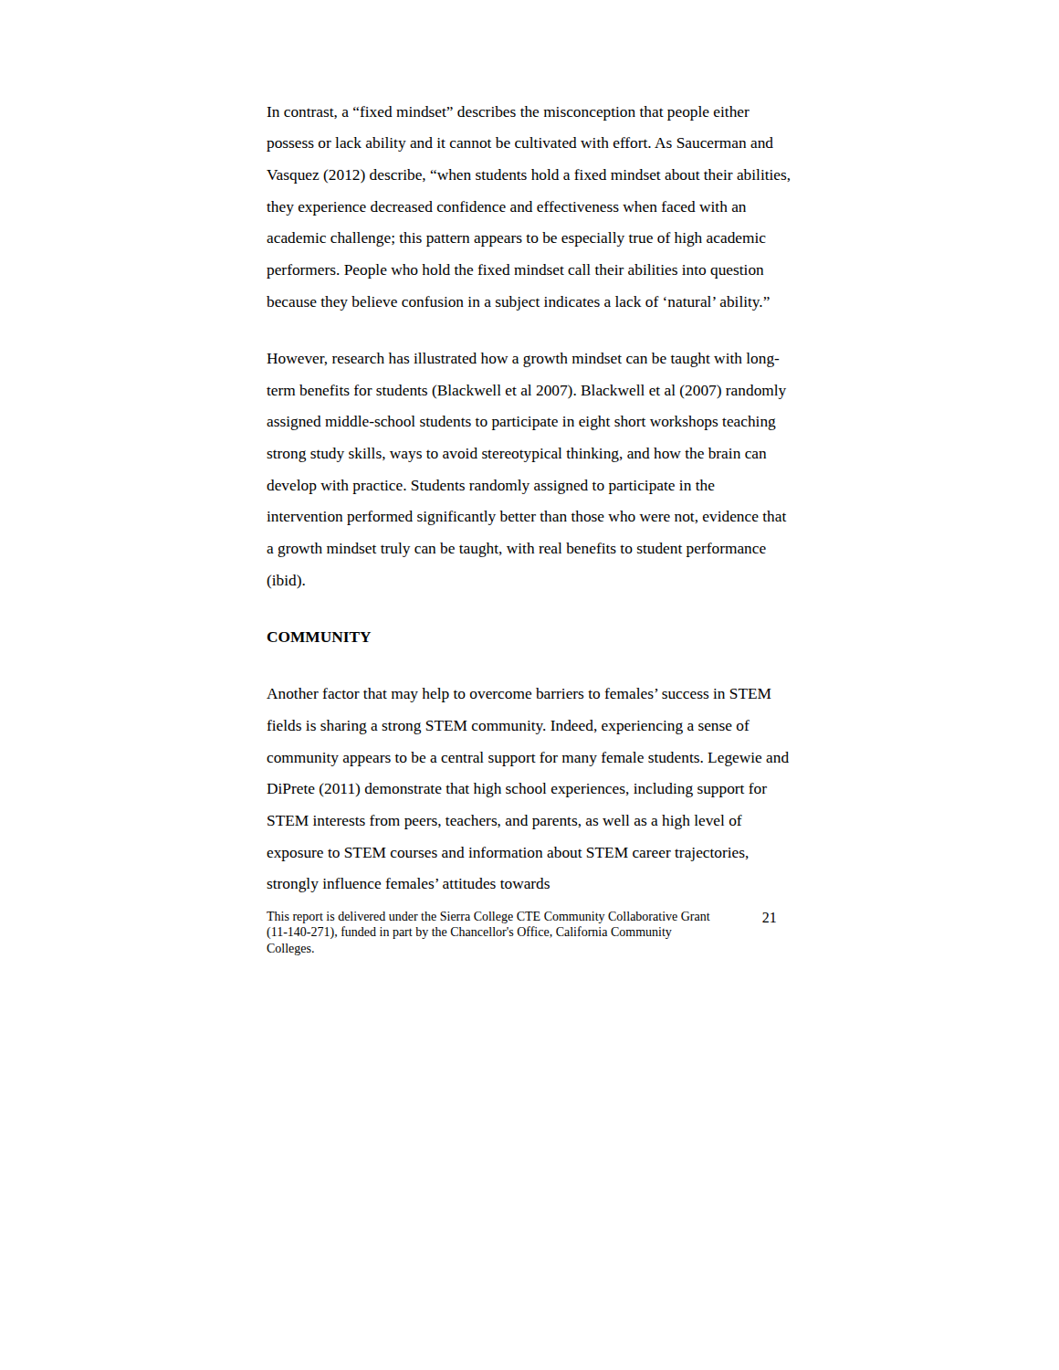In contrast, a “fixed mindset” describes the misconception that people either possess or lack ability and it cannot be cultivated with effort. As Saucerman and Vasquez (2012) describe, “when students hold a fixed mindset about their abilities, they experience decreased confidence and effectiveness when faced with an academic challenge; this pattern appears to be especially true of high academic performers. People who hold the fixed mindset call their abilities into question because they believe confusion in a subject indicates a lack of ‘natural’ ability.”
However, research has illustrated how a growth mindset can be taught with long-term benefits for students (Blackwell et al 2007). Blackwell et al (2007) randomly assigned middle-school students to participate in eight short workshops teaching strong study skills, ways to avoid stereotypical thinking, and how the brain can develop with practice. Students randomly assigned to participate in the intervention performed significantly better than those who were not, evidence that a growth mindset truly can be taught, with real benefits to student performance (ibid).
COMMUNITY
Another factor that may help to overcome barriers to females’ success in STEM fields is sharing a strong STEM community. Indeed, experiencing a sense of community appears to be a central support for many female students. Legewie and DiPrete (2011) demonstrate that high school experiences, including support for STEM interests from peers, teachers, and parents, as well as a high level of exposure to STEM courses and information about STEM career trajectories, strongly influence females’ attitudes towards
This report is delivered under the Sierra College CTE Community Collaborative Grant (11-140-271), funded in part by the Chancellor's Office, California Community Colleges. 21